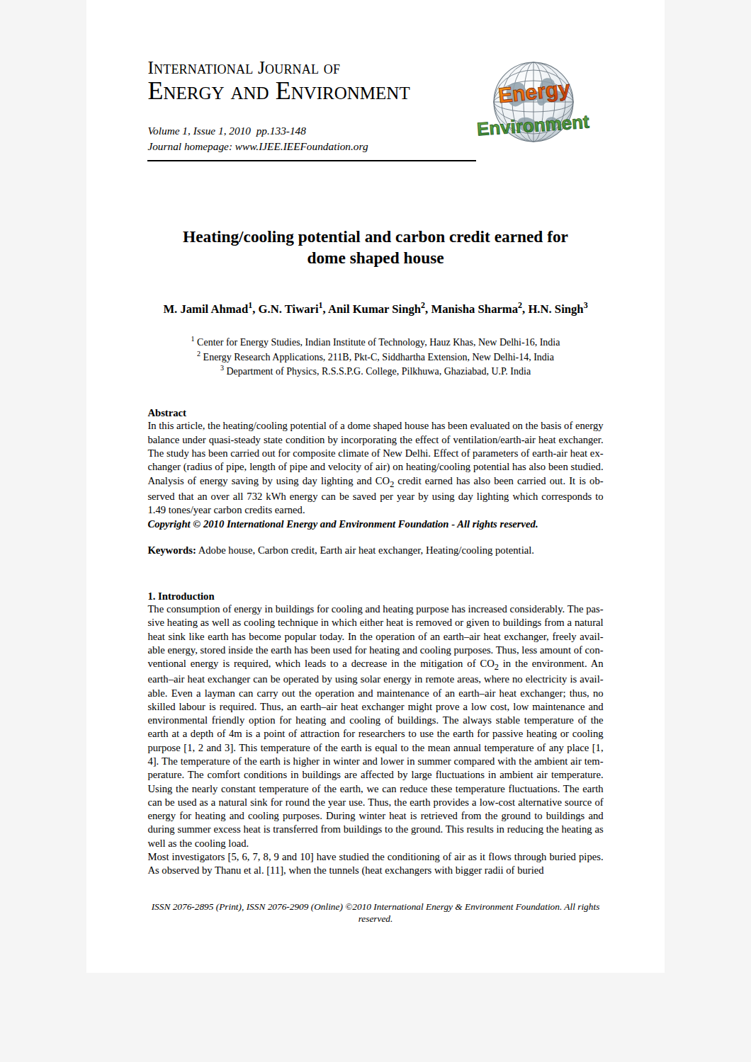Energy Environment globe logo Energy Environment
International Journal of Energy and Environment
Volume 1, Issue 1, 2010 pp.133-148
Journal homepage: www.IJEE.IEEFoundation.org
Heating/cooling potential and carbon credit earned for
dome shaped house
M. Jamil Ahmad1, G.N. Tiwari1, Anil Kumar Singh2, Manisha Sharma2, H.N. Singh3
1 Center for Energy Studies, Indian Institute of Technology, Hauz Khas, New Delhi-16, India
2 Energy Research Applications, 211B, Pkt-C, Siddhartha Extension, New Delhi-14, India
3 Department of Physics, R.S.S.P.G. College, Pilkhuwa, Ghaziabad, U.P. India
Abstract
In this article, the heating/cooling potential of a dome shaped house has been evaluated on the basis of energy balance under quasi-steady state condition by incorporating the effect of ventilation/earth-air heat exchanger. The study has been carried out for composite climate of New Delhi. Effect of parameters of earth-air heat exchanger (radius of pipe, length of pipe and velocity of air) on heating/cooling potential has also been studied. Analysis of energy saving by using day lighting and CO2 credit earned has also been carried out. It is observed that an over all 732 kWh energy can be saved per year by using day lighting which corresponds to 1.49 tones/year carbon credits earned.
Copyright © 2010 International Energy and Environment Foundation - All rights reserved.
Keywords: Adobe house, Carbon credit, Earth air heat exchanger, Heating/cooling potential.
1. Introduction
The consumption of energy in buildings for cooling and heating purpose has increased considerably. The passive heating as well as cooling technique in which either heat is removed or given to buildings from a natural heat sink like earth has become popular today. In the operation of an earth–air heat exchanger, freely available energy, stored inside the earth has been used for heating and cooling purposes. Thus, less amount of conventional energy is required, which leads to a decrease in the mitigation of CO2 in the environment. An earth–air heat exchanger can be operated by using solar energy in remote areas, where no electricity is available. Even a layman can carry out the operation and maintenance of an earth–air heat exchanger; thus, no skilled labour is required. Thus, an earth–air heat exchanger might prove a low cost, low maintenance and environmental friendly option for heating and cooling of buildings. The always stable temperature of the earth at a depth of 4m is a point of attraction for researchers to use the earth for passive heating or cooling purpose [1, 2 and 3]. This temperature of the earth is equal to the mean annual temperature of any place [1, 4]. The temperature of the earth is higher in winter and lower in summer compared with the ambient air temperature. The comfort conditions in buildings are affected by large fluctuations in ambient air temperature. Using the nearly constant temperature of the earth, we can reduce these temperature fluctuations. The earth can be used as a natural sink for round the year use. Thus, the earth provides a low-cost alternative source of energy for heating and cooling purposes. During winter heat is retrieved from the ground to buildings and during summer excess heat is transferred from buildings to the ground. This results in reducing the heating as well as the cooling load.
Most investigators [5, 6, 7, 8, 9 and 10] have studied the conditioning of air as it flows through buried pipes. As observed by Thanu et al. [11], when the tunnels (heat exchangers with bigger radii of buried
ISSN 2076-2895 (Print), ISSN 2076-2909 (Online) ©2010 International Energy & Environment Foundation. All rights reserved.